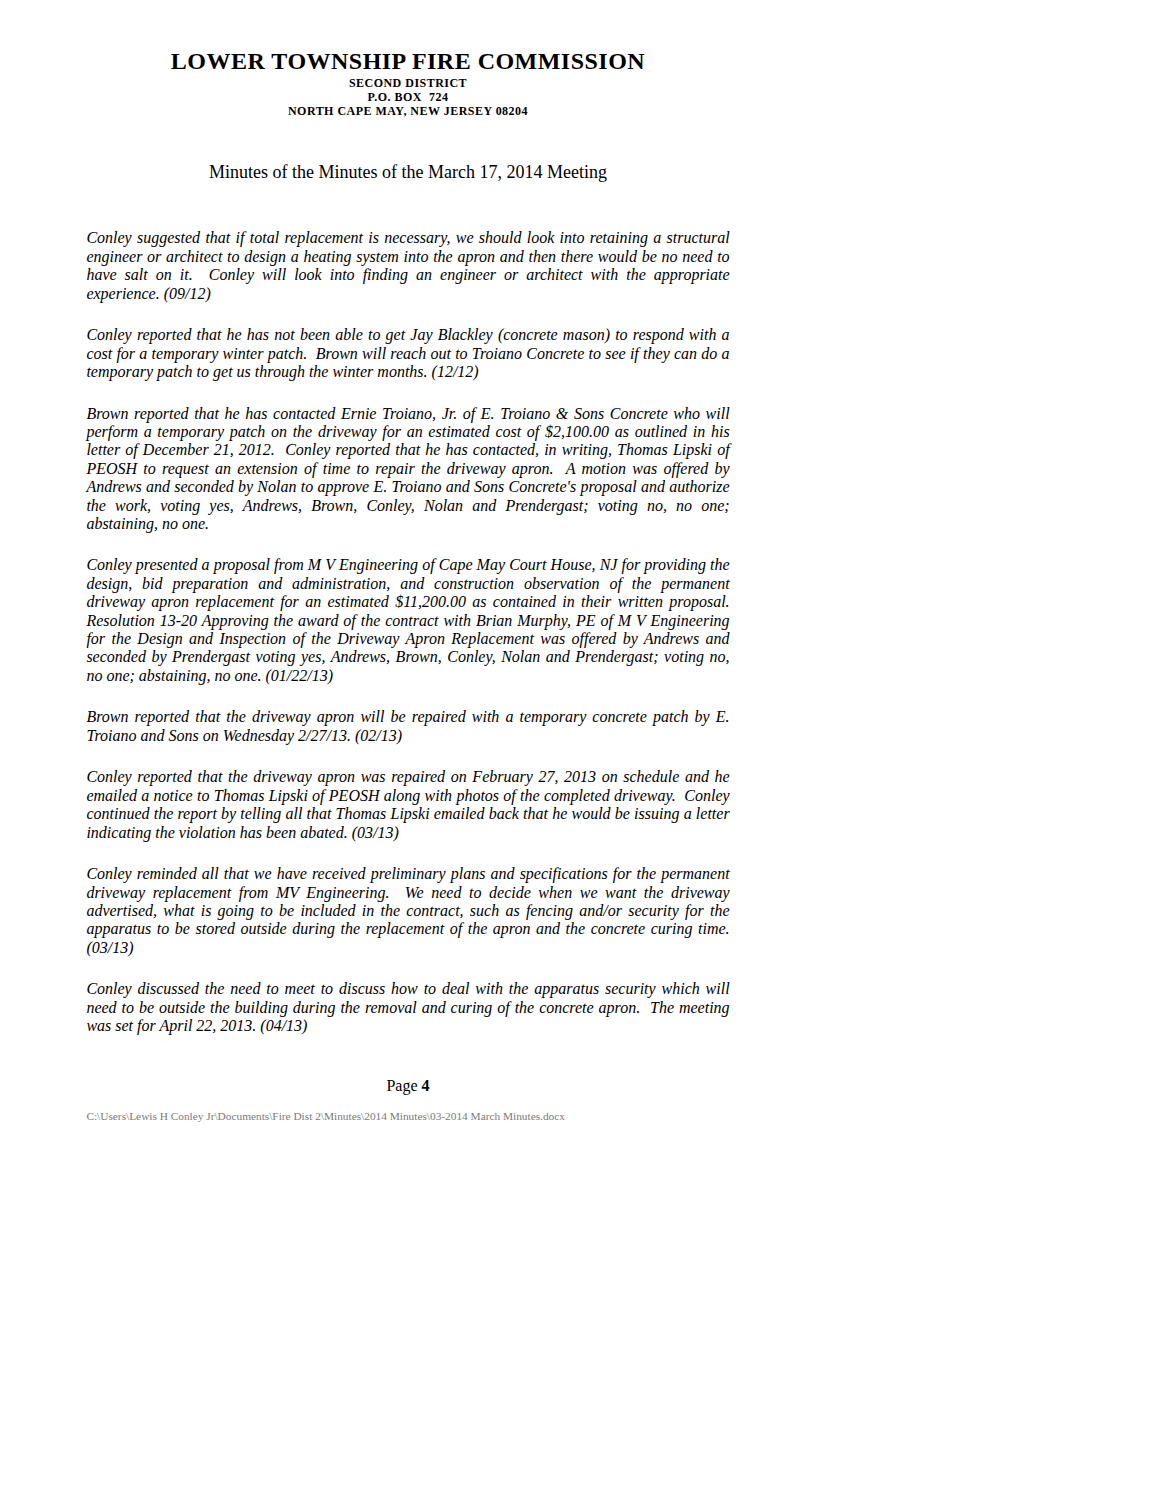LOWER TOWNSHIP FIRE COMMISSION
SECOND DISTRICT
P.O. BOX 724
NORTH CAPE MAY, NEW JERSEY 08204
Minutes of the Minutes of the March 17, 2014 Meeting
Conley suggested that if total replacement is necessary, we should look into retaining a structural engineer or architect to design a heating system into the apron and then there would be no need to have salt on it. Conley will look into finding an engineer or architect with the appropriate experience. (09/12)
Conley reported that he has not been able to get Jay Blackley (concrete mason) to respond with a cost for a temporary winter patch. Brown will reach out to Troiano Concrete to see if they can do a temporary patch to get us through the winter months. (12/12)
Brown reported that he has contacted Ernie Troiano, Jr. of E. Troiano & Sons Concrete who will perform a temporary patch on the driveway for an estimated cost of $2,100.00 as outlined in his letter of December 21, 2012. Conley reported that he has contacted, in writing, Thomas Lipski of PEOSH to request an extension of time to repair the driveway apron. A motion was offered by Andrews and seconded by Nolan to approve E. Troiano and Sons Concrete's proposal and authorize the work, voting yes, Andrews, Brown, Conley, Nolan and Prendergast; voting no, no one; abstaining, no one.
Conley presented a proposal from M V Engineering of Cape May Court House, NJ for providing the design, bid preparation and administration, and construction observation of the permanent driveway apron replacement for an estimated $11,200.00 as contained in their written proposal. Resolution 13-20 Approving the award of the contract with Brian Murphy, PE of M V Engineering for the Design and Inspection of the Driveway Apron Replacement was offered by Andrews and seconded by Prendergast voting yes, Andrews, Brown, Conley, Nolan and Prendergast; voting no, no one; abstaining, no one. (01/22/13)
Brown reported that the driveway apron will be repaired with a temporary concrete patch by E. Troiano and Sons on Wednesday 2/27/13. (02/13)
Conley reported that the driveway apron was repaired on February 27, 2013 on schedule and he emailed a notice to Thomas Lipski of PEOSH along with photos of the completed driveway. Conley continued the report by telling all that Thomas Lipski emailed back that he would be issuing a letter indicating the violation has been abated. (03/13)
Conley reminded all that we have received preliminary plans and specifications for the permanent driveway replacement from MV Engineering. We need to decide when we want the driveway advertised, what is going to be included in the contract, such as fencing and/or security for the apparatus to be stored outside during the replacement of the apron and the concrete curing time. (03/13)
Conley discussed the need to meet to discuss how to deal with the apparatus security which will need to be outside the building during the removal and curing of the concrete apron. The meeting was set for April 22, 2013. (04/13)
Page 4
C:\Users\Lewis H Conley Jr\Documents\Fire Dist 2\Minutes\2014 Minutes\03-2014 March Minutes.docx